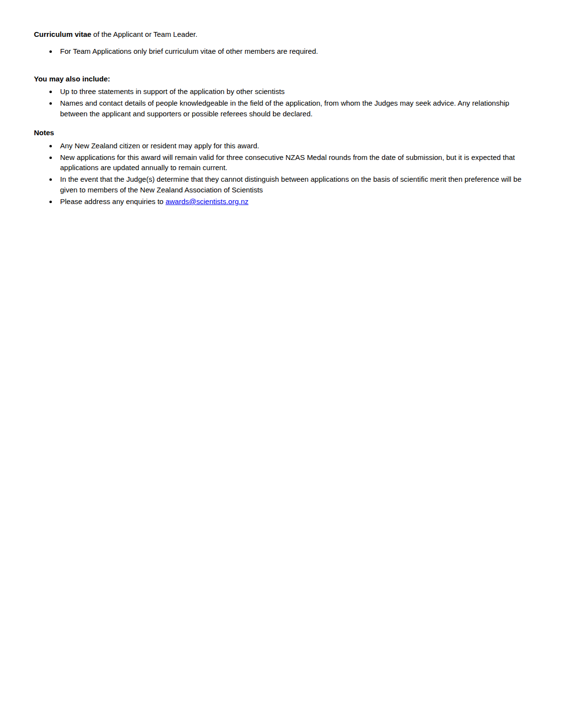Curriculum vitae of the Applicant or Team Leader.
For Team Applications only brief curriculum vitae of other members are required.
You may also include:
Up to three statements in support of the application by other scientists
Names and contact details of people knowledgeable in the field of the application, from whom the Judges may seek advice. Any relationship between the applicant and supporters or possible referees should be declared.
Notes
Any New Zealand citizen or resident may apply for this award.
New applications for this award will remain valid for three consecutive NZAS Medal rounds from the date of submission, but it is expected that applications are updated annually to remain current.
In the event that the Judge(s) determine that they cannot distinguish between applications on the basis of scientific merit then preference will be given to members of the New Zealand Association of Scientists
Please address any enquiries to awards@scientists.org.nz